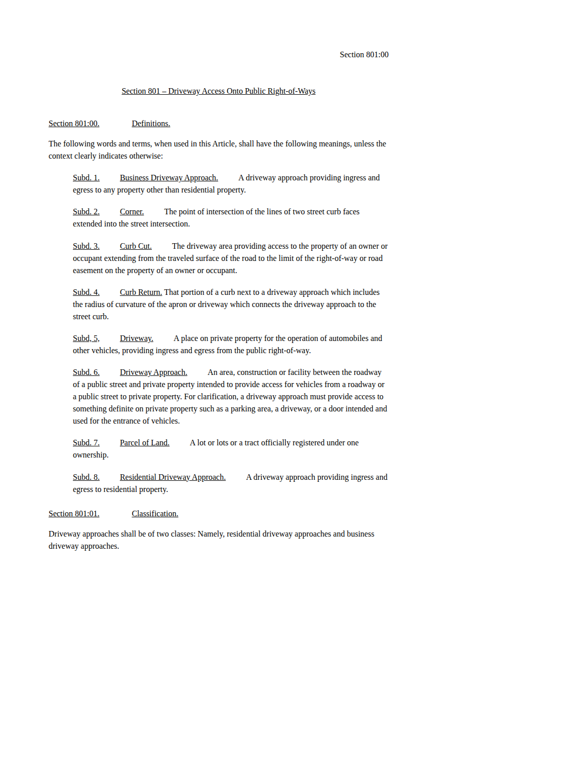Section 801:00
Section 801 – Driveway Access Onto Public Right-of-Ways
Section 801:00. Definitions.
The following words and terms, when used in this Article, shall have the following meanings, unless the context clearly indicates otherwise:
Subd. 1. Business Driveway Approach. A driveway approach providing ingress and egress to any property other than residential property.
Subd. 2. Corner. The point of intersection of the lines of two street curb faces extended into the street intersection.
Subd. 3. Curb Cut. The driveway area providing access to the property of an owner or occupant extending from the traveled surface of the road to the limit of the right-of-way or road easement on the property of an owner or occupant.
Subd. 4. Curb Return. That portion of a curb next to a driveway approach which includes the radius of curvature of the apron or driveway which connects the driveway approach to the street curb.
Subd, 5, Driveway. A place on private property for the operation of automobiles and other vehicles, providing ingress and egress from the public right-of-way.
Subd. 6. Driveway Approach. An area, construction or facility between the roadway of a public street and private property intended to provide access for vehicles from a roadway or a public street to private property. For clarification, a driveway approach must provide access to something definite on private property such as a parking area, a driveway, or a door intended and used for the entrance of vehicles.
Subd. 7. Parcel of Land. A lot or lots or a tract officially registered under one ownership.
Subd. 8. Residential Driveway Approach. A driveway approach providing ingress and egress to residential property.
Section 801:01. Classification.
Driveway approaches shall be of two classes: Namely, residential driveway approaches and business driveway approaches.